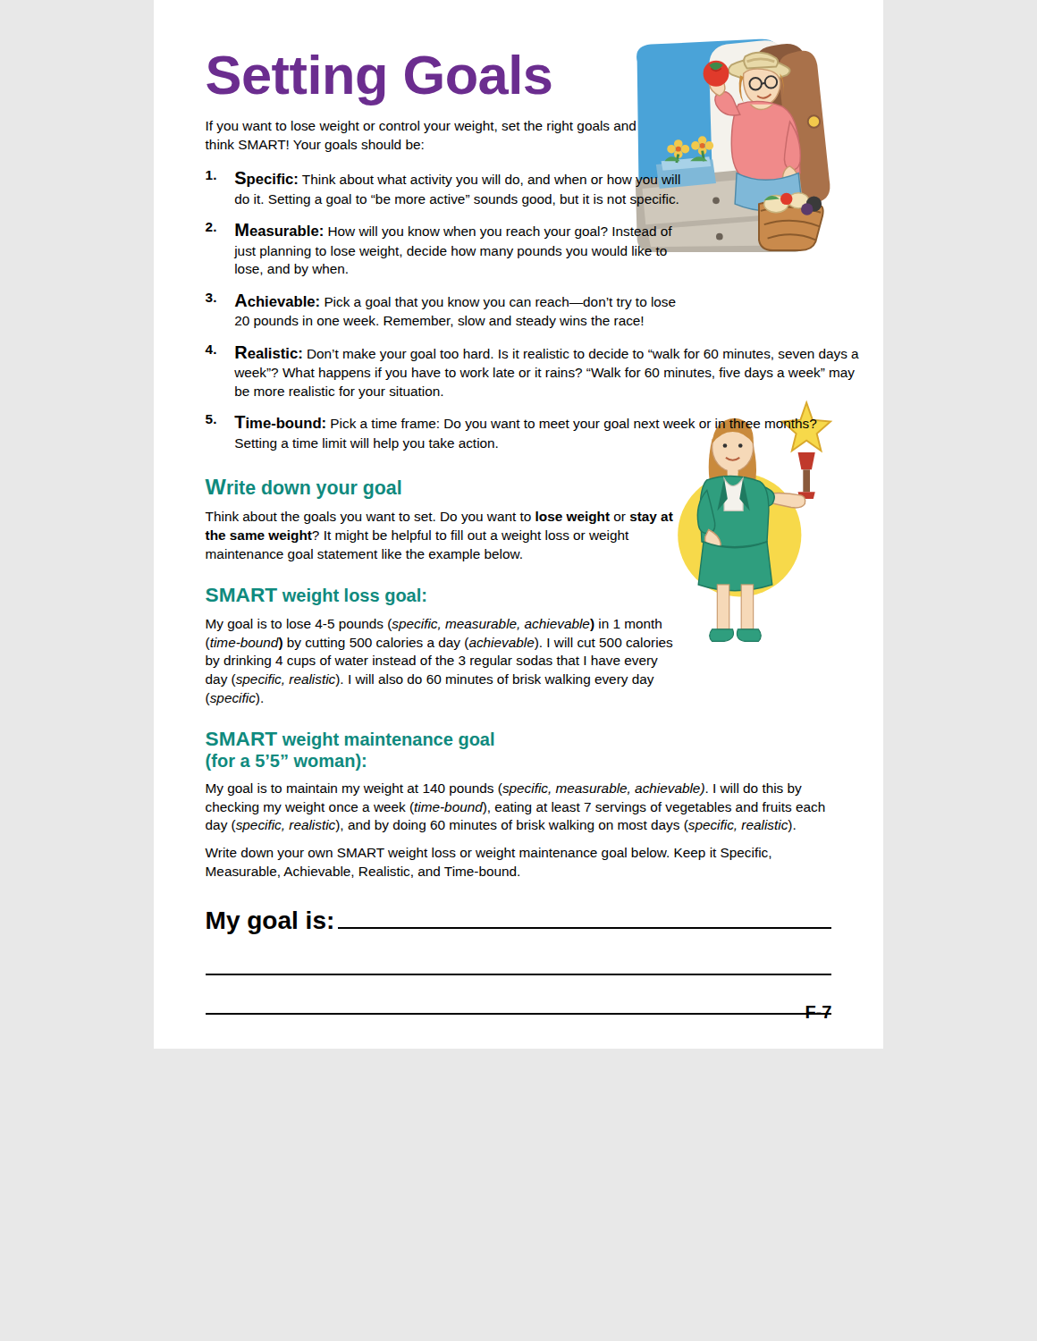Setting Goals
If you want to lose weight or control your weight, set the right goals and think SMART! Your goals should be:
Specific: Think about what activity you will do, and when or how you will do it. Setting a goal to “be more active” sounds good, but it is not specific.
Measurable: How will you know when you reach your goal? Instead of just planning to lose weight, decide how many pounds you would like to lose, and by when.
Achievable: Pick a goal that you know you can reach—don’t try to lose 20 pounds in one week. Remember, slow and steady wins the race!
Realistic: Don’t make your goal too hard. Is it realistic to decide to “walk for 60 minutes, seven days a week”? What happens if you have to work late or it rains? “Walk for 60 minutes, five days a week” may be more realistic for your situation.
Time-bound: Pick a time frame: Do you want to meet your goal next week or in three months? Setting a time limit will help you take action.
Write down your goal
Think about the goals you want to set. Do you want to lose weight or stay at the same weight? It might be helpful to fill out a weight loss or weight maintenance goal statement like the example below.
SMART weight loss goal:
My goal is to lose 4-5 pounds (specific, measurable, achievable) in 1 month (time-bound) by cutting 500 calories a day (achievable). I will cut 500 calories by drinking 4 cups of water instead of the 3 regular sodas that I have every day (specific, realistic). I will also do 60 minutes of brisk walking every day (specific).
SMART weight maintenance goal
(for a 5’5” woman):
My goal is to maintain my weight at 140 pounds (specific, measurable, achievable). I will do this by checking my weight once a week (time-bound), eating at least 7 servings of vegetables and fruits each day (specific, realistic), and by doing 60 minutes of brisk walking on most days (specific, realistic).
Write down your own SMART weight loss or weight maintenance goal below. Keep it Specific, Measurable, Achievable, Realistic, and Time-bound.
My goal is:
F-7